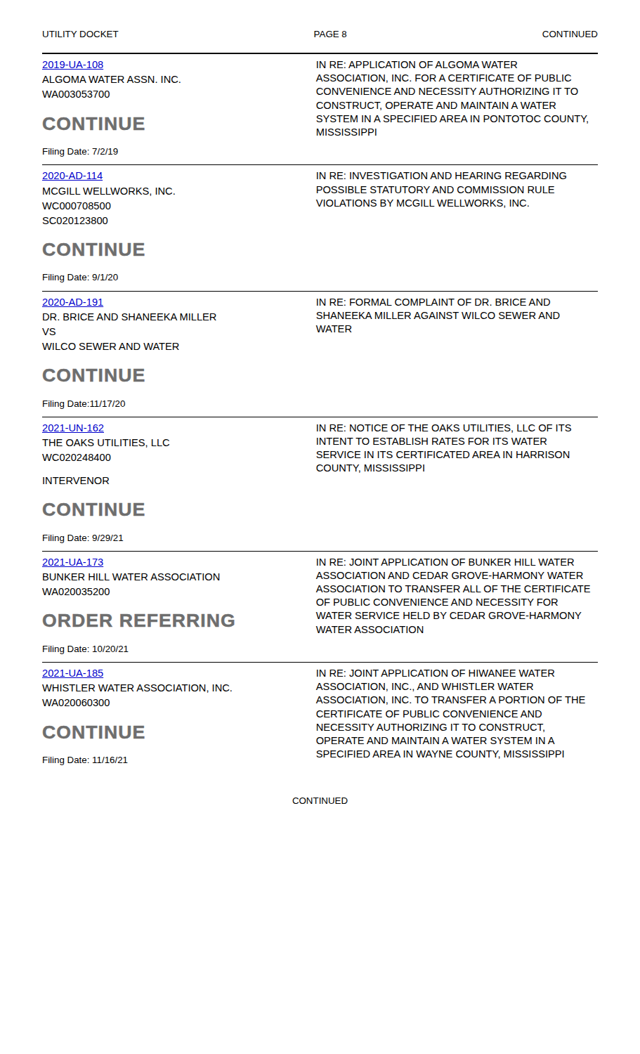UTILITY DOCKET
PAGE 8
CONTINUED
| 2019-UA-108 ALGOMA WATER ASSN. INC. WA003053700 CONTINUE Filing Date: 7/2/19 | IN RE: APPLICATION OF ALGOMA WATER ASSOCIATION, INC. FOR A CERTIFICATE OF PUBLIC CONVENIENCE AND NECESSITY AUTHORIZING IT TO CONSTRUCT, OPERATE AND MAINTAIN A WATER SYSTEM IN A SPECIFIED AREA IN PONTOTOC COUNTY, MISSISSIPPI |
| 2020-AD-114 MCGILL WELLWORKS, INC. WC000708500 SC020123800 CONTINUE Filing Date: 9/1/20 | IN RE: INVESTIGATION AND HEARING REGARDING POSSIBLE STATUTORY AND COMMISSION RULE VIOLATIONS BY MCGILL WELLWORKS, INC. |
| 2020-AD-191 DR. BRICE AND SHANEEKA MILLER VS WILCO SEWER AND WATER CONTINUE Filing Date:11/17/20 | IN RE: FORMAL COMPLAINT OF DR. BRICE AND SHANEEKA MILLER AGAINST WILCO SEWER AND WATER |
| 2021-UN-162 THE OAKS UTILITIES, LLC WC020248400 INTERVENOR CONTINUE Filing Date: 9/29/21 | IN RE: NOTICE OF THE OAKS UTILITIES, LLC OF ITS INTENT TO ESTABLISH RATES FOR ITS WATER SERVICE IN ITS CERTIFICATED AREA IN HARRISON COUNTY, MISSISSIPPI |
| 2021-UA-173 BUNKER HILL WATER ASSOCIATION WA020035200 ORDER REFERRING Filing Date: 10/20/21 | IN RE: JOINT APPLICATION OF BUNKER HILL WATER ASSOCIATION AND CEDAR GROVE-HARMONY WATER ASSOCIATION TO TRANSFER ALL OF THE CERTIFICATE OF PUBLIC CONVENIENCE AND NECESSITY FOR WATER SERVICE HELD BY CEDAR GROVE-HARMONY WATER ASSOCIATION |
| 2021-UA-185 WHISTLER WATER ASSOCIATION, INC. WA020060300 CONTINUE Filing Date: 11/16/21 | IN RE: JOINT APPLICATION OF HIWANEE WATER ASSOCIATION, INC., AND WHISTLER WATER ASSOCIATION, INC. TO TRANSFER A PORTION OF THE CERTIFICATE OF PUBLIC CONVENIENCE AND NECESSITY AUTHORIZING IT TO CONSTRUCT, OPERATE AND MAINTAIN A WATER SYSTEM IN A SPECIFIED AREA IN WAYNE COUNTY, MISSISSIPPI |
CONTINUED